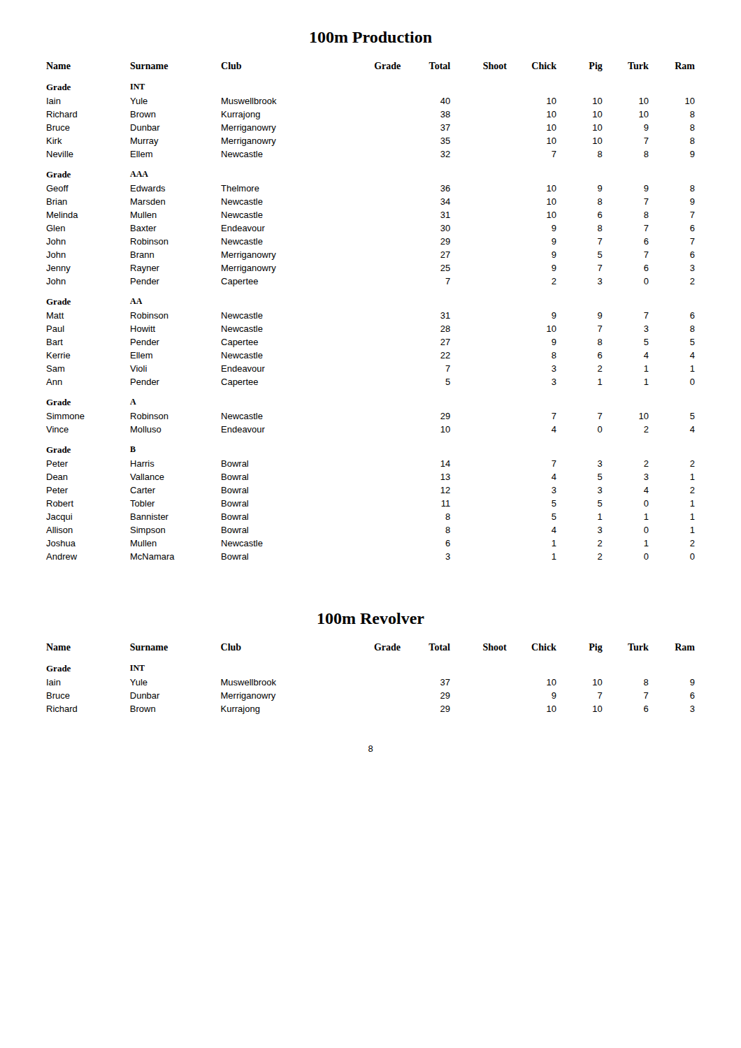100m Production
| Name | Surname | Club | Grade | Total | Shoot | Chick | Pig | Turk | Ram |
| --- | --- | --- | --- | --- | --- | --- | --- | --- | --- |
| Grade | INT | |
| Iain | Yule | Muswellbrook | | 40 | | 10 | 10 | 10 | 10 |
| Richard | Brown | Kurrajong | | 38 | | 10 | 10 | 10 | 8 |
| Bruce | Dunbar | Merriganowry | | 37 | | 10 | 10 | 9 | 8 |
| Kirk | Murray | Merriganowry | | 35 | | 10 | 10 | 7 | 8 |
| Neville | Ellem | Newcastle | | 32 | | 7 | 8 | 8 | 9 |
| Grade | AAA | |
| Geoff | Edwards | Thelmore | | 36 | | 10 | 9 | 9 | 8 |
| Brian | Marsden | Newcastle | | 34 | | 10 | 8 | 7 | 9 |
| Melinda | Mullen | Newcastle | | 31 | | 10 | 6 | 8 | 7 |
| Glen | Baxter | Endeavour | | 30 | | 9 | 8 | 7 | 6 |
| John | Robinson | Newcastle | | 29 | | 9 | 7 | 6 | 7 |
| John | Brann | Merriganowry | | 27 | | 9 | 5 | 7 | 6 |
| Jenny | Rayner | Merriganowry | | 25 | | 9 | 7 | 6 | 3 |
| John | Pender | Capertee | | 7 | | 2 | 3 | 0 | 2 |
| Grade | AA | |
| Matt | Robinson | Newcastle | | 31 | | 9 | 9 | 7 | 6 |
| Paul | Howitt | Newcastle | | 28 | | 10 | 7 | 3 | 8 |
| Bart | Pender | Capertee | | 27 | | 9 | 8 | 5 | 5 |
| Kerrie | Ellem | Newcastle | | 22 | | 8 | 6 | 4 | 4 |
| Sam | Violi | Endeavour | | 7 | | 3 | 2 | 1 | 1 |
| Ann | Pender | Capertee | | 5 | | 3 | 1 | 1 | 0 |
| Grade | A | |
| Simmone | Robinson | Newcastle | | 29 | | 7 | 7 | 10 | 5 |
| Vince | Molluso | Endeavour | | 10 | | 4 | 0 | 2 | 4 |
| Grade | B | |
| Peter | Harris | Bowral | | 14 | | 7 | 3 | 2 | 2 |
| Dean | Vallance | Bowral | | 13 | | 4 | 5 | 3 | 1 |
| Peter | Carter | Bowral | | 12 | | 3 | 3 | 4 | 2 |
| Robert | Tobler | Bowral | | 11 | | 5 | 5 | 0 | 1 |
| Jacqui | Bannister | Bowral | | 8 | | 5 | 1 | 1 | 1 |
| Allison | Simpson | Bowral | | 8 | | 4 | 3 | 0 | 1 |
| Joshua | Mullen | Newcastle | | 6 | | 1 | 2 | 1 | 2 |
| Andrew | McNamara | Bowral | | 3 | | 1 | 2 | 0 | 0 |
100m Revolver
| Name | Surname | Club | Grade | Total | Shoot | Chick | Pig | Turk | Ram |
| --- | --- | --- | --- | --- | --- | --- | --- | --- | --- |
| Grade | INT | |
| Iain | Yule | Muswellbrook | | 37 | | 10 | 10 | 8 | 9 |
| Bruce | Dunbar | Merriganowry | | 29 | | 9 | 7 | 7 | 6 |
| Richard | Brown | Kurrajong | | 29 | | 10 | 10 | 6 | 3 |
8